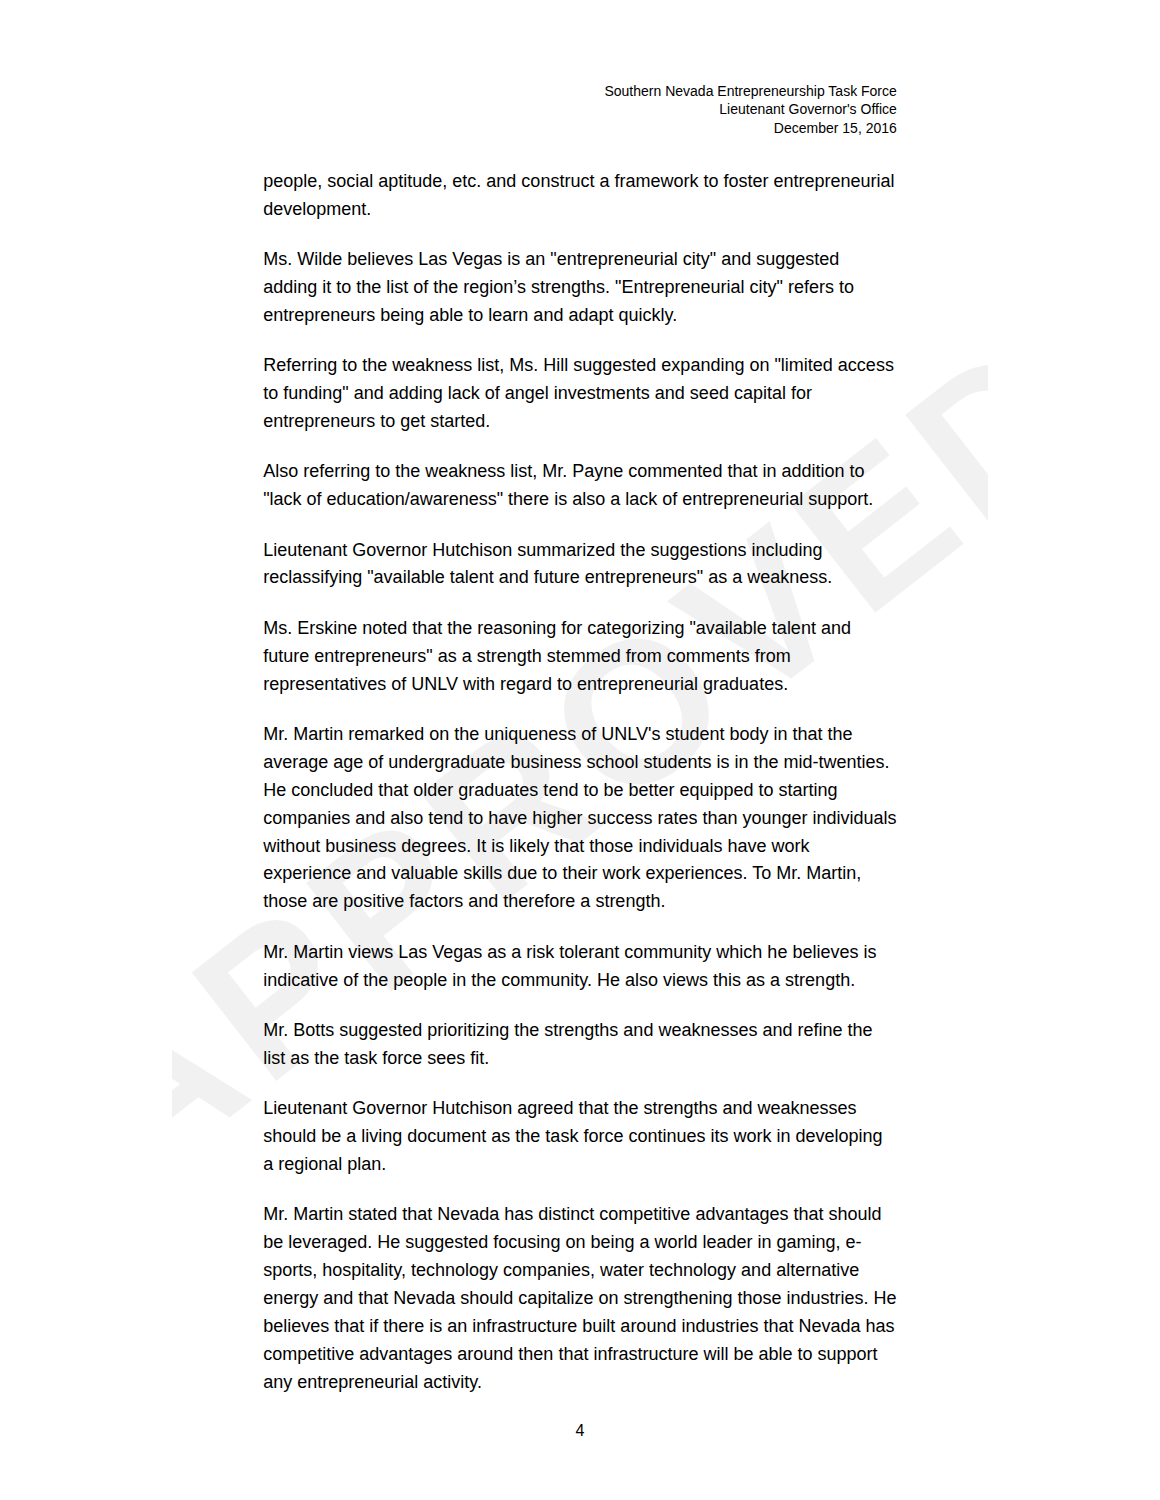APPROVED
Southern Nevada Entrepreneurship Task Force
Lieutenant Governor's Office
December 15, 2016
people, social aptitude, etc. and construct a framework to foster entrepreneurial development.
Ms. Wilde believes Las Vegas is an "entrepreneurial city" and suggested adding it to the list of the region’s strengths. "Entrepreneurial city" refers to entrepreneurs being able to learn and adapt quickly.
Referring to the weakness list, Ms. Hill suggested expanding on "limited access to funding" and adding lack of angel investments and seed capital for entrepreneurs to get started.
Also referring to the weakness list, Mr. Payne commented that in addition to "lack of education/awareness" there is also a lack of entrepreneurial support.
Lieutenant Governor Hutchison summarized the suggestions including reclassifying "available talent and future entrepreneurs" as a weakness.
Ms. Erskine noted that the reasoning for categorizing "available talent and future entrepreneurs" as a strength stemmed from comments from representatives of UNLV with regard to entrepreneurial graduates.
Mr. Martin remarked on the uniqueness of UNLV's student body in that the average age of undergraduate business school students is in the mid-twenties. He concluded that older graduates tend to be better equipped to starting companies and also tend to have higher success rates than younger individuals without business degrees. It is likely that those individuals have work experience and valuable skills due to their work experiences. To Mr. Martin, those are positive factors and therefore a strength.
Mr. Martin views Las Vegas as a risk tolerant community which he believes is indicative of the people in the community. He also views this as a strength.
Mr. Botts suggested prioritizing the strengths and weaknesses and refine the list as the task force sees fit.
Lieutenant Governor Hutchison agreed that the strengths and weaknesses should be a living document as the task force continues its work in developing a regional plan.
Mr. Martin stated that Nevada has distinct competitive advantages that should be leveraged. He suggested focusing on being a world leader in gaming, e-sports, hospitality, technology companies, water technology and alternative energy and that Nevada should capitalize on strengthening those industries. He believes that if there is an infrastructure built around industries that Nevada has competitive advantages around then that infrastructure will be able to support any entrepreneurial activity.
4